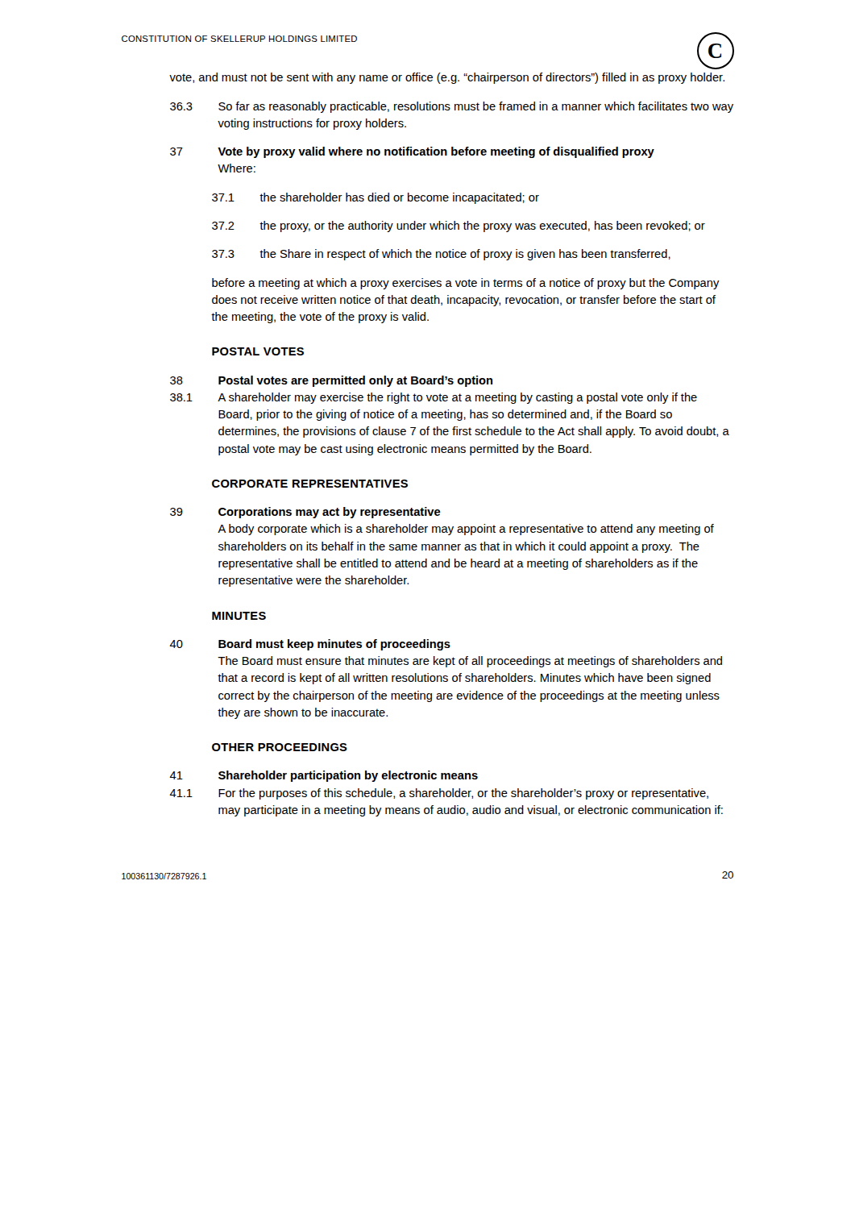C
Constitution of Skellerup Holdings Limited
vote, and must not be sent with any name or office (e.g. “chairperson of directors”) filled in as proxy holder.
36.3
So far as reasonably practicable, resolutions must be framed in a manner which facilitates two way voting instructions for proxy holders.
37
Vote by proxy valid where no notification before meeting of disqualified proxy
Where:
37.1
the shareholder has died or become incapacitated; or
37.2
the proxy, or the authority under which the proxy was executed, has been revoked; or
37.3
the Share in respect of which the notice of proxy is given has been transferred,
before a meeting at which a proxy exercises a vote in terms of a notice of proxy but the Company does not receive written notice of that death, incapacity, revocation, or transfer before the start of the meeting, the vote of the proxy is valid.
POSTAL VOTES
38
Postal votes are permitted only at Board’s option
38.1
A shareholder may exercise the right to vote at a meeting by casting a postal vote only if the Board, prior to the giving of notice of a meeting, has so determined and, if the Board so determines, the provisions of clause 7 of the first schedule to the Act shall apply. To avoid doubt, a postal vote may be cast using electronic means permitted by the Board.
CORPORATE REPRESENTATIVES
39
Corporations may act by representative
A body corporate which is a shareholder may appoint a representative to attend any meeting of shareholders on its behalf in the same manner as that in which it could appoint a proxy. The representative shall be entitled to attend and be heard at a meeting of shareholders as if the representative were the shareholder.
MINUTES
40
Board must keep minutes of proceedings
The Board must ensure that minutes are kept of all proceedings at meetings of shareholders and that a record is kept of all written resolutions of shareholders. Minutes which have been signed correct by the chairperson of the meeting are evidence of the proceedings at the meeting unless they are shown to be inaccurate.
OTHER PROCEEDINGS
41
Shareholder participation by electronic means
41.1
For the purposes of this schedule, a shareholder, or the shareholder’s proxy or representative, may participate in a meeting by means of audio, audio and visual, or electronic communication if:
100361130/7287926.1
20